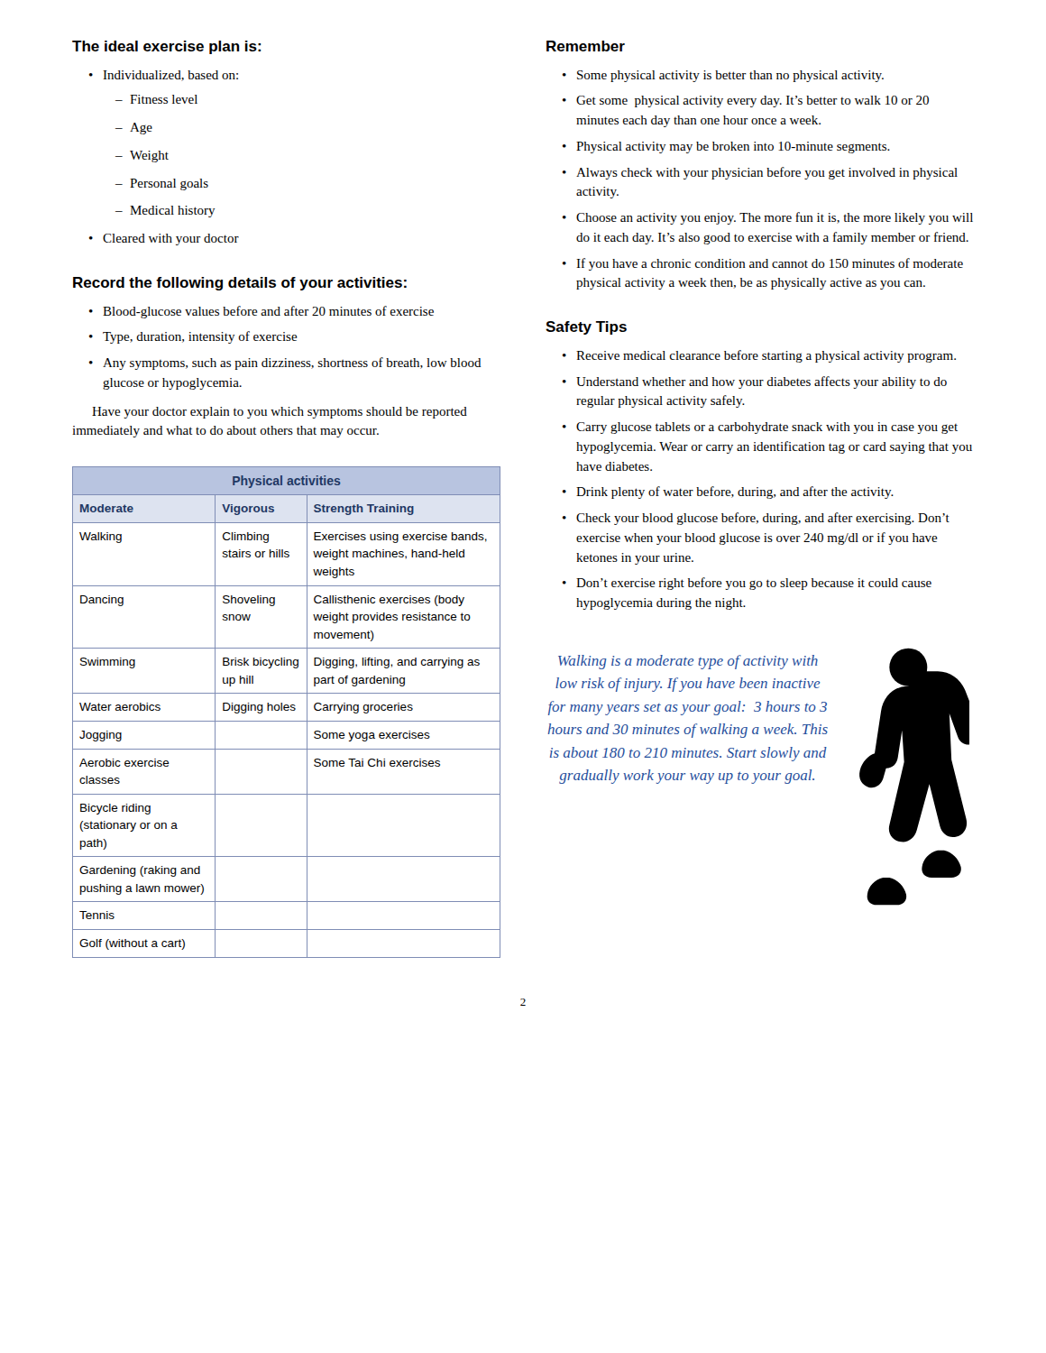The ideal exercise plan is:
Individualized, based on:
Fitness level
Age
Weight
Personal goals
Medical history
Cleared with your doctor
Record the following details of your activities:
Blood-glucose values before and after 20 minutes of exercise
Type, duration, intensity of exercise
Any symptoms, such as pain dizziness, shortness of breath, low blood glucose or hypoglycemia.
Have your doctor explain to you which symptoms should be reported immediately and what to do about others that may occur.
Physical activities
| Moderate | Vigorous | Strength Training |
| --- | --- | --- |
| Walking | Climbing stairs or hills | Exercises using exercise bands, weight machines, hand-held weights |
| Dancing | Shoveling snow | Callisthenic exercises (body weight provides resistance to movement) |
| Swimming | Brisk bicycling up hill | Digging, lifting, and carrying as part of gardening |
| Water aerobics | Digging holes | Carrying groceries |
| Jogging | | Some yoga exercises |
| Aerobic exercise classes | | Some Tai Chi exercises |
| Bicycle riding (stationary or on a path) | | |
| Gardening (raking and pushing a lawn mower) | | |
| Tennis | | |
| Golf (without a cart) | | |
Remember
Some physical activity is better than no physical activity.
Get some physical activity every day. It’s better to walk 10 or 20 minutes each day than one hour once a week.
Physical activity may be broken into 10-minute segments.
Always check with your physician before you get involved in physical activity.
Choose an activity you enjoy. The more fun it is, the more likely you will do it each day. It’s also good to exercise with a family member or friend.
If you have a chronic condition and cannot do 150 minutes of moderate physical activity a week then, be as physically active as you can.
Safety Tips
Receive medical clearance before starting a physical activity program.
Understand whether and how your diabetes affects your ability to do regular physical activity safely.
Carry glucose tablets or a carbohydrate snack with you in case you get hypoglycemia. Wear or carry an identification tag or card saying that you have diabetes.
Drink plenty of water before, during, and after the activity.
Check your blood glucose before, during, and after exercising. Don’t exercise when your blood glucose is over 240 mg/dl or if you have ketones in your urine.
Don’t exercise right before you go to sleep because it could cause hypoglycemia during the night.
Walking is a moderate type of activity with low risk of injury. If you have been inactive for many years set as your goal: 3 hours to 3 hours and 30 minutes of walking a week. This is about 180 to 210 minutes. Start slowly and gradually work your way up to your goal.
2